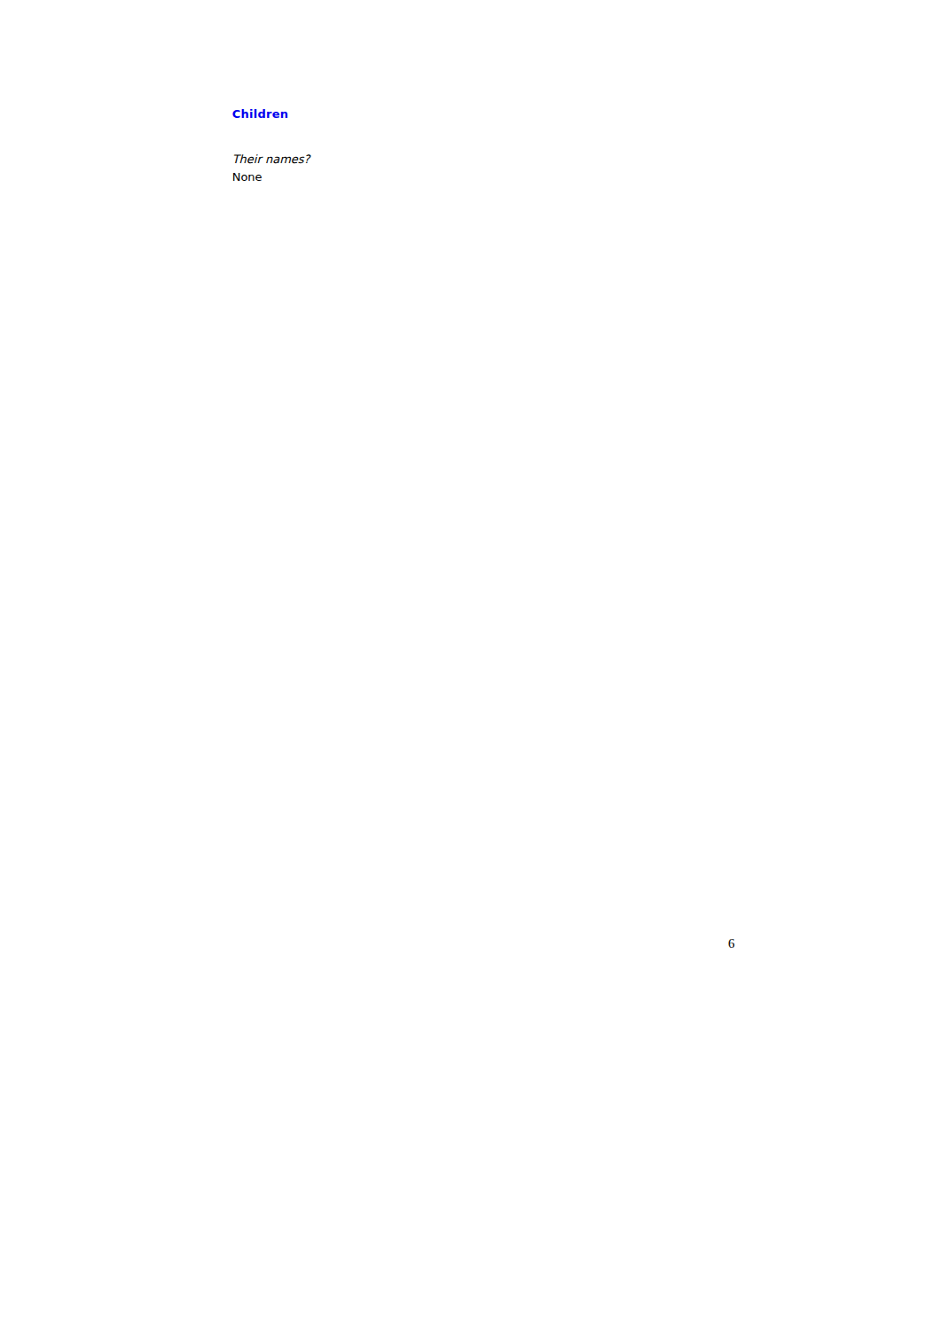Children
Their names?
None
6